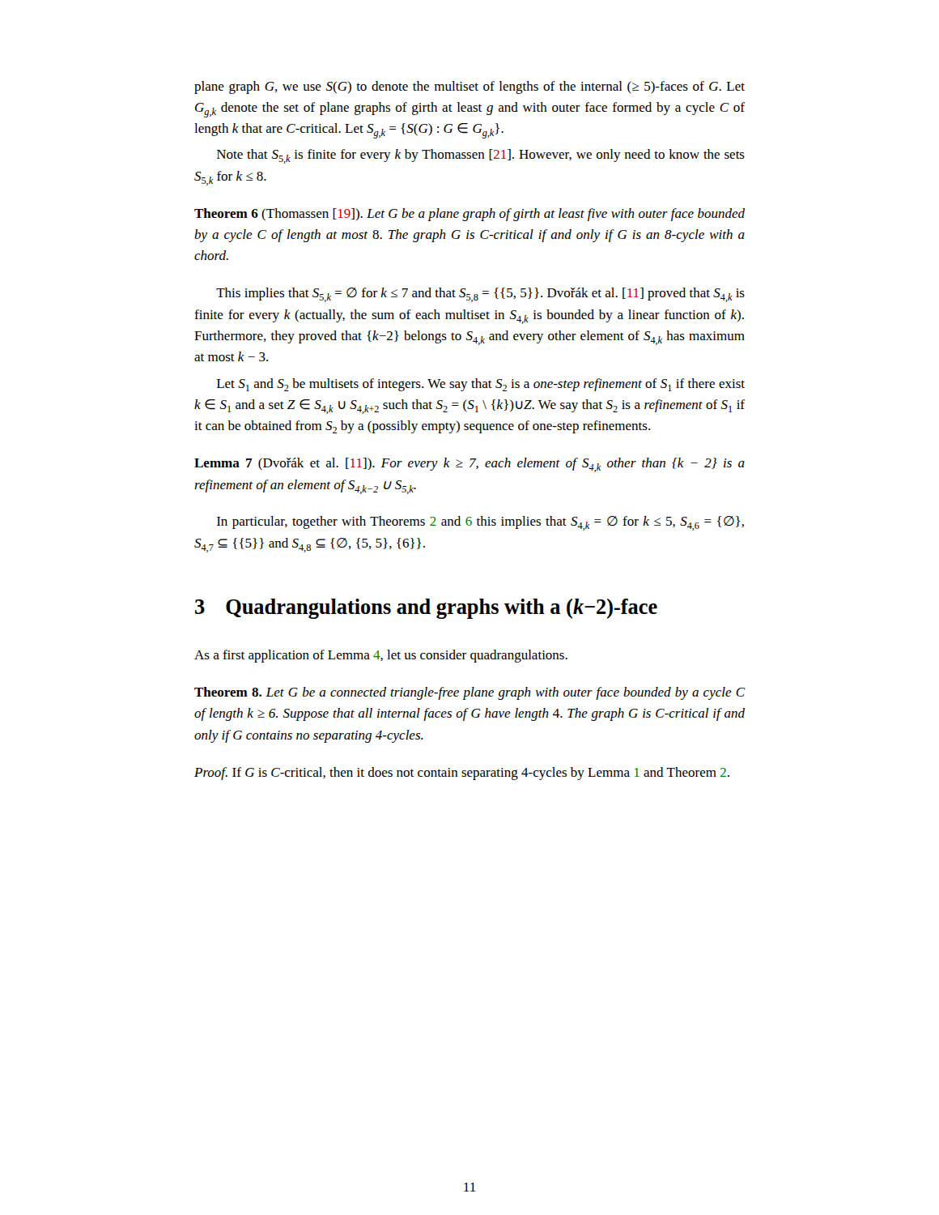plane graph G, we use S(G) to denote the multiset of lengths of the internal (≥ 5)-faces of G. Let Gg,k denote the set of plane graphs of girth at least g and with outer face formed by a cycle C of length k that are C-critical. Let Sg,k = {S(G) : G ∈ Gg,k}.
Note that S5,k is finite for every k by Thomassen [21]. However, we only need to know the sets S5,k for k ≤ 8.
Theorem 6 (Thomassen [19]). Let G be a plane graph of girth at least five with outer face bounded by a cycle C of length at most 8. The graph G is C-critical if and only if G is an 8-cycle with a chord.
This implies that S5,k = ∅ for k ≤ 7 and that S5,8 = {{5, 5}}. Dvořák et al. [11] proved that S4,k is finite for every k (actually, the sum of each multiset in S4,k is bounded by a linear function of k). Furthermore, they proved that {k−2} belongs to S4,k and every other element of S4,k has maximum at most k − 3.
Let S1 and S2 be multisets of integers. We say that S2 is a one-step refinement of S1 if there exist k ∈ S1 and a set Z ∈ S4,k ∪ S4,k+2 such that S2 = (S1 \ {k})∪Z. We say that S2 is a refinement of S1 if it can be obtained from S2 by a (possibly empty) sequence of one-step refinements.
Lemma 7 (Dvořák et al. [11]). For every k ≥ 7, each element of S4,k other than {k − 2} is a refinement of an element of S4,k−2 ∪ S5,k.
In particular, together with Theorems 2 and 6 this implies that S4,k = ∅ for k ≤ 5, S4,6 = {∅}, S4,7 ⊆ {{5}} and S4,8 ⊆ {∅, {5, 5}, {6}}.
3 Quadrangulations and graphs with a (k−2)-face
As a first application of Lemma 4, let us consider quadrangulations.
Theorem 8. Let G be a connected triangle-free plane graph with outer face bounded by a cycle C of length k ≥ 6. Suppose that all internal faces of G have length 4. The graph G is C-critical if and only if G contains no separating 4-cycles.
Proof. If G is C-critical, then it does not contain separating 4-cycles by Lemma 1 and Theorem 2.
11